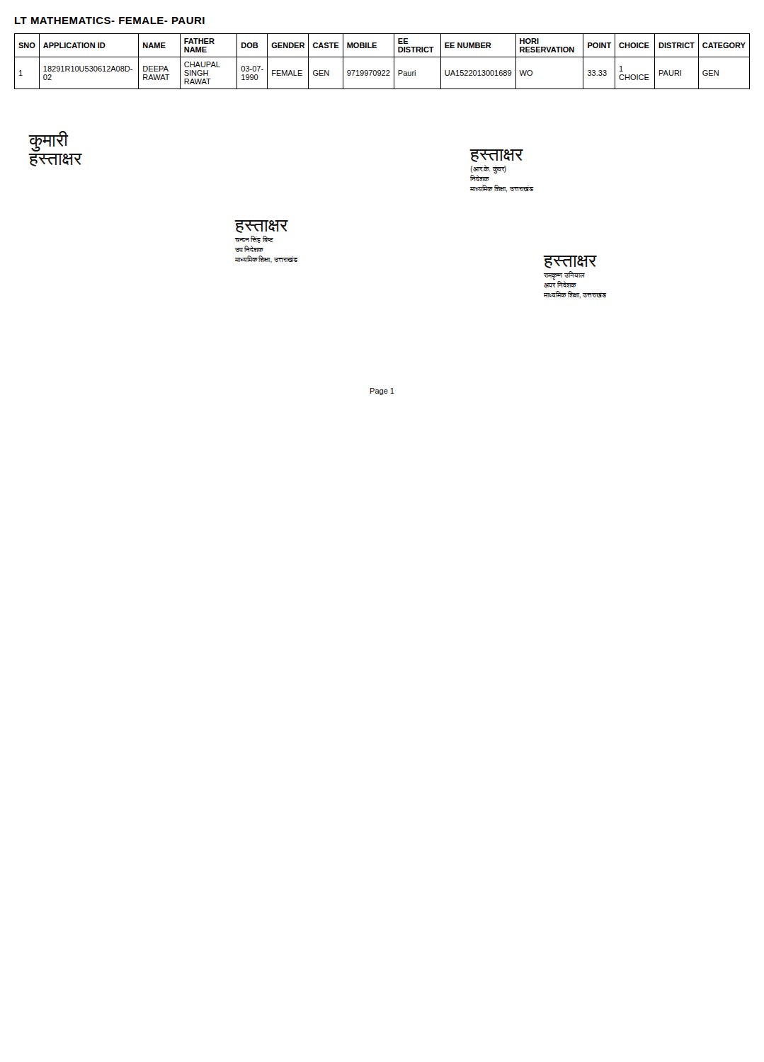LT MATHEMATICS- FEMALE- PAURI
| SNO | APPLICATION ID | NAME | FATHER NAME | DOB | GENDER | CASTE | MOBILE | EE DISTRICT | EE NUMBER | HORI RESERVATION | POINT | CHOICE | DISTRICT | CATEGORY |
| --- | --- | --- | --- | --- | --- | --- | --- | --- | --- | --- | --- | --- | --- | --- |
| 1 | 18291R10U530612A08D-02 | DEEPA RAWAT | CHAUPAL SINGH RAWAT | 03-07-1990 | FEMALE | GEN | 9719970922 | Pauri | UA1522013001689 | WO | 33.33 | 1 CHOICE | PAURI | GEN |
कुमारी
हस्ताक्षर
हस्ताक्षर
चन्दन सिंह बिष्ट
उप निदेशक
माध्यमिक शिक्षा, उत्तराखंड
हस्ताक्षर
(आर.के. कुंवर)
निदेशक
माध्यमिक शिक्षा, उत्तराखंड
हस्ताक्षर
रामकृष्ण उनियाल
अपर निदेशक
माध्यमिक शिक्षा, उत्तराखंड
Page 1